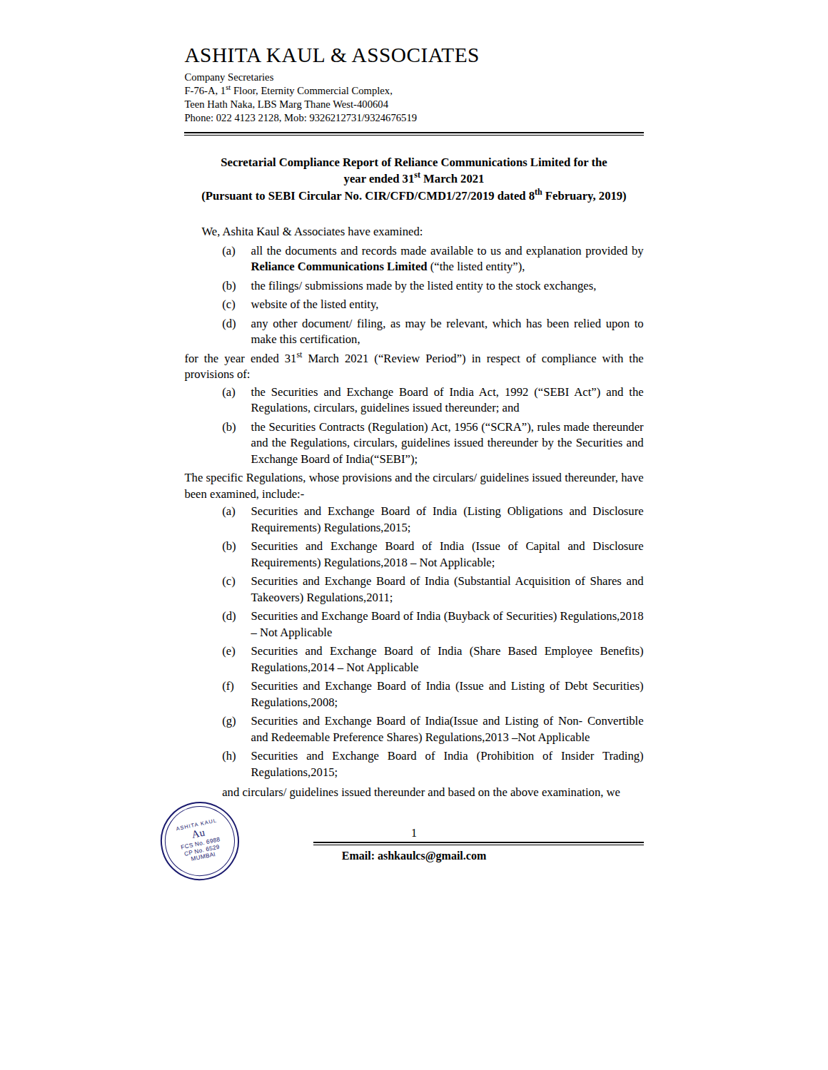ASHITA KAUL & ASSOCIATES
Company Secretaries
F-76-A, 1st Floor, Eternity Commercial Complex,
Teen Hath Naka, LBS Marg Thane West-400604
Phone: 022 4123 2128, Mob: 9326212731/9324676519
Secretarial Compliance Report of Reliance Communications Limited for the
year ended 31st March 2021
(Pursuant to SEBI Circular No. CIR/CFD/CMD1/27/2019 dated 8th February, 2019)
We, Ashita Kaul & Associates have examined:
(a) all the documents and records made available to us and explanation provided by Reliance Communications Limited (“the listed entity”),
(b) the filings/ submissions made by the listed entity to the stock exchanges,
(c) website of the listed entity,
(d) any other document/ filing, as may be relevant, which has been relied upon to make this certification,
for the year ended 31st March 2021 (“Review Period”) in respect of compliance with the provisions of:
(a) the Securities and Exchange Board of India Act, 1992 (“SEBI Act”) and the Regulations, circulars, guidelines issued thereunder; and
(b) the Securities Contracts (Regulation) Act, 1956 (“SCRA”), rules made thereunder and the Regulations, circulars, guidelines issued thereunder by the Securities and Exchange Board of India(“SEBI”);
The specific Regulations, whose provisions and the circulars/ guidelines issued thereunder, have been examined, include:-
(a) Securities and Exchange Board of India (Listing Obligations and Disclosure Requirements) Regulations,2015;
(b) Securities and Exchange Board of India (Issue of Capital and Disclosure Requirements) Regulations,2018 – Not Applicable;
(c) Securities and Exchange Board of India (Substantial Acquisition of Shares and Takeovers) Regulations,2011;
(d) Securities and Exchange Board of India (Buyback of Securities) Regulations,2018 – Not Applicable
(e) Securities and Exchange Board of India (Share Based Employee Benefits) Regulations,2014 – Not Applicable
(f) Securities and Exchange Board of India (Issue and Listing of Debt Securities) Regulations,2008;
(g) Securities and Exchange Board of India(Issue and Listing of Non- Convertible and Redeemable Preference Shares) Regulations,2013 –Not Applicable
(h) Securities and Exchange Board of India (Prohibition of Insider Trading) Regulations,2015;
and circulars/ guidelines issued thereunder and based on the above examination, we
1
Email: ashkaulcs@gmail.com
ASHITA KAUL Au FCS No. 6988 CP No. 6529 MUMBAI